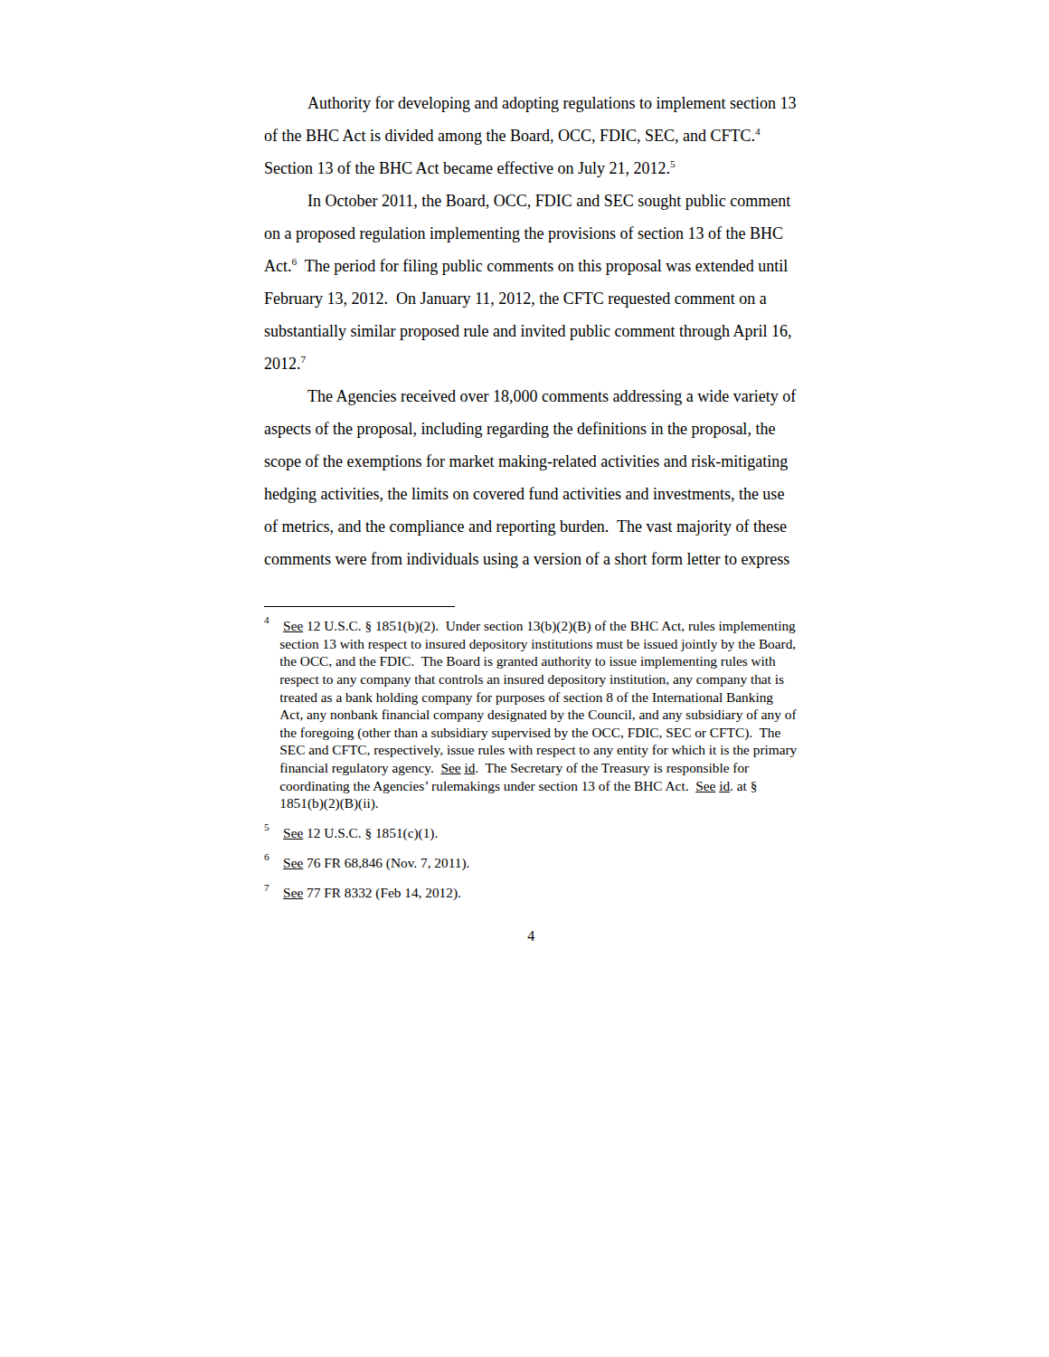Authority for developing and adopting regulations to implement section 13 of the BHC Act is divided among the Board, OCC, FDIC, SEC, and CFTC.4 Section 13 of the BHC Act became effective on July 21, 2012.5
In October 2011, the Board, OCC, FDIC and SEC sought public comment on a proposed regulation implementing the provisions of section 13 of the BHC Act.6 The period for filing public comments on this proposal was extended until February 13, 2012. On January 11, 2012, the CFTC requested comment on a substantially similar proposed rule and invited public comment through April 16, 2012.7
The Agencies received over 18,000 comments addressing a wide variety of aspects of the proposal, including regarding the definitions in the proposal, the scope of the exemptions for market making-related activities and risk-mitigating hedging activities, the limits on covered fund activities and investments, the use of metrics, and the compliance and reporting burden. The vast majority of these comments were from individuals using a version of a short form letter to express
4 See 12 U.S.C. § 1851(b)(2). Under section 13(b)(2)(B) of the BHC Act, rules implementing section 13 with respect to insured depository institutions must be issued jointly by the Board, the OCC, and the FDIC. The Board is granted authority to issue implementing rules with respect to any company that controls an insured depository institution, any company that is treated as a bank holding company for purposes of section 8 of the International Banking Act, any nonbank financial company designated by the Council, and any subsidiary of any of the foregoing (other than a subsidiary supervised by the OCC, FDIC, SEC or CFTC). The SEC and CFTC, respectively, issue rules with respect to any entity for which it is the primary financial regulatory agency. See id. The Secretary of the Treasury is responsible for coordinating the Agencies’ rulemakings under section 13 of the BHC Act. See id. at § 1851(b)(2)(B)(ii).
5 See 12 U.S.C. § 1851(c)(1).
6 See 76 FR 68,846 (Nov. 7, 2011).
7 See 77 FR 8332 (Feb 14, 2012).
4